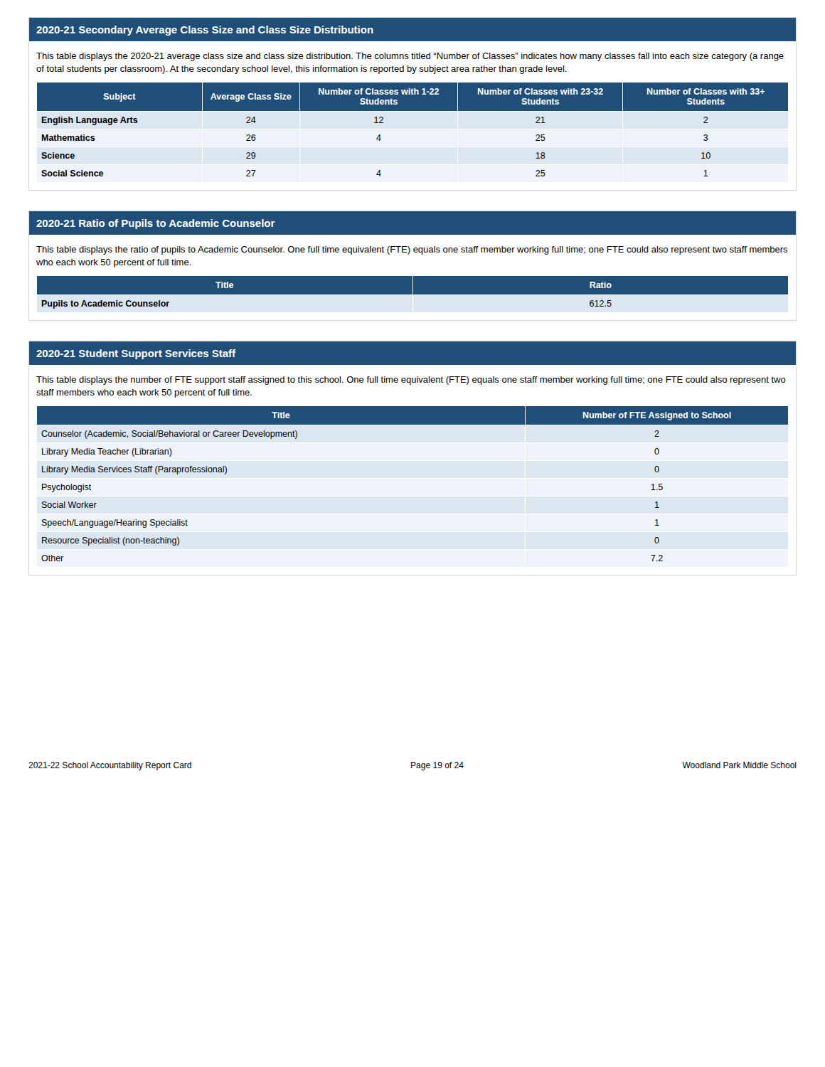2020-21 Secondary Average Class Size and Class Size Distribution
This table displays the 2020-21 average class size and class size distribution. The columns titled “Number of Classes” indicates how many classes fall into each size category (a range of total students per classroom). At the secondary school level, this information is reported by subject area rather than grade level.
| Subject | Average Class Size | Number of Classes with 1-22 Students | Number of Classes with 23-32 Students | Number of Classes with 33+ Students |
| --- | --- | --- | --- | --- |
| English Language Arts | 24 | 12 | 21 | 2 |
| Mathematics | 26 | 4 | 25 | 3 |
| Science | 29 | | 18 | 10 |
| Social Science | 27 | 4 | 25 | 1 |
2020-21 Ratio of Pupils to Academic Counselor
This table displays the ratio of pupils to Academic Counselor. One full time equivalent (FTE) equals one staff member working full time; one FTE could also represent two staff members who each work 50 percent of full time.
| Title | Ratio |
| --- | --- |
| Pupils to Academic Counselor | 612.5 |
2020-21 Student Support Services Staff
This table displays the number of FTE support staff assigned to this school. One full time equivalent (FTE) equals one staff member working full time; one FTE could also represent two staff members who each work 50 percent of full time.
| Title | Number of FTE Assigned to School |
| --- | --- |
| Counselor (Academic, Social/Behavioral or Career Development) | 2 |
| Library Media Teacher (Librarian) | 0 |
| Library Media Services Staff (Paraprofessional) | 0 |
| Psychologist | 1.5 |
| Social Worker | 1 |
| Speech/Language/Hearing Specialist | 1 |
| Resource Specialist (non-teaching) | 0 |
| Other | 7.2 |
2021-22 School Accountability Report Card
Page 19 of 24
Woodland Park Middle School